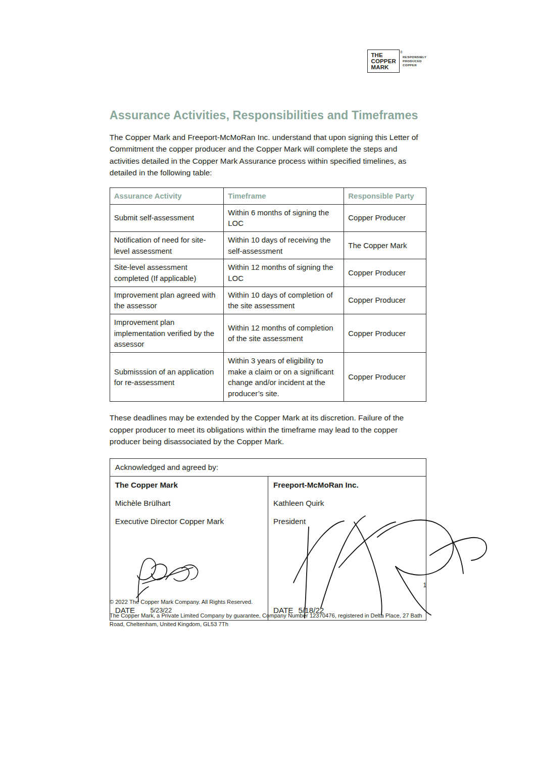THE COPPER MARK ®
RESPONSIBLY
PRODUCED
COPPER
Assurance Activities, Responsibilities and Timeframes
The Copper Mark and Freeport-McMoRan Inc. understand that upon signing this Letter of Commitment the copper producer and the Copper Mark will complete the steps and activities detailed in the Copper Mark Assurance process within specified timelines, as detailed in the following table:
| Assurance Activity | Timeframe | Responsible Party |
| --- | --- | --- |
| Submit self-assessment | Within 6 months of signing the LOC | Copper Producer |
| Notification of need for site-level assessment | Within 10 days of receiving the self-assessment | The Copper Mark |
| Site-level assessment completed (If applicable) | Within 12 months of signing the LOC | Copper Producer |
| Improvement plan agreed with the assessor | Within 10 days of completion of the site assessment | Copper Producer |
| Improvement plan implementation verified by the assessor | Within 12 months of completion of the site assessment | Copper Producer |
| Submisssion of an application for re-assessment | Within 3 years of eligibility to make a claim or on a significant change and/or incident at the producer’s site. | Copper Producer |
These deadlines may be extended by the Copper Mark at its discretion. Failure of the copper producer to meet its obligations within the timeframe may lead to the copper producer being disassociated by the Copper Mark.
| Acknowledged and agreed by: |
| The Copper Mark Michèle Brülhart Executive Director Copper Mark DATE 5/23/22 | Freeport-McMoRan Inc. Kathleen Quirk President DATE 5/18/22 |
1
© 2022 The Copper Mark Company. All Rights Reserved.
The Copper Mark, a Private Limited Company by guarantee, Company Number 12370476, registered in Delta Place, 27 Bath Road, Cheltenham, United Kingdom, GL53 7Th